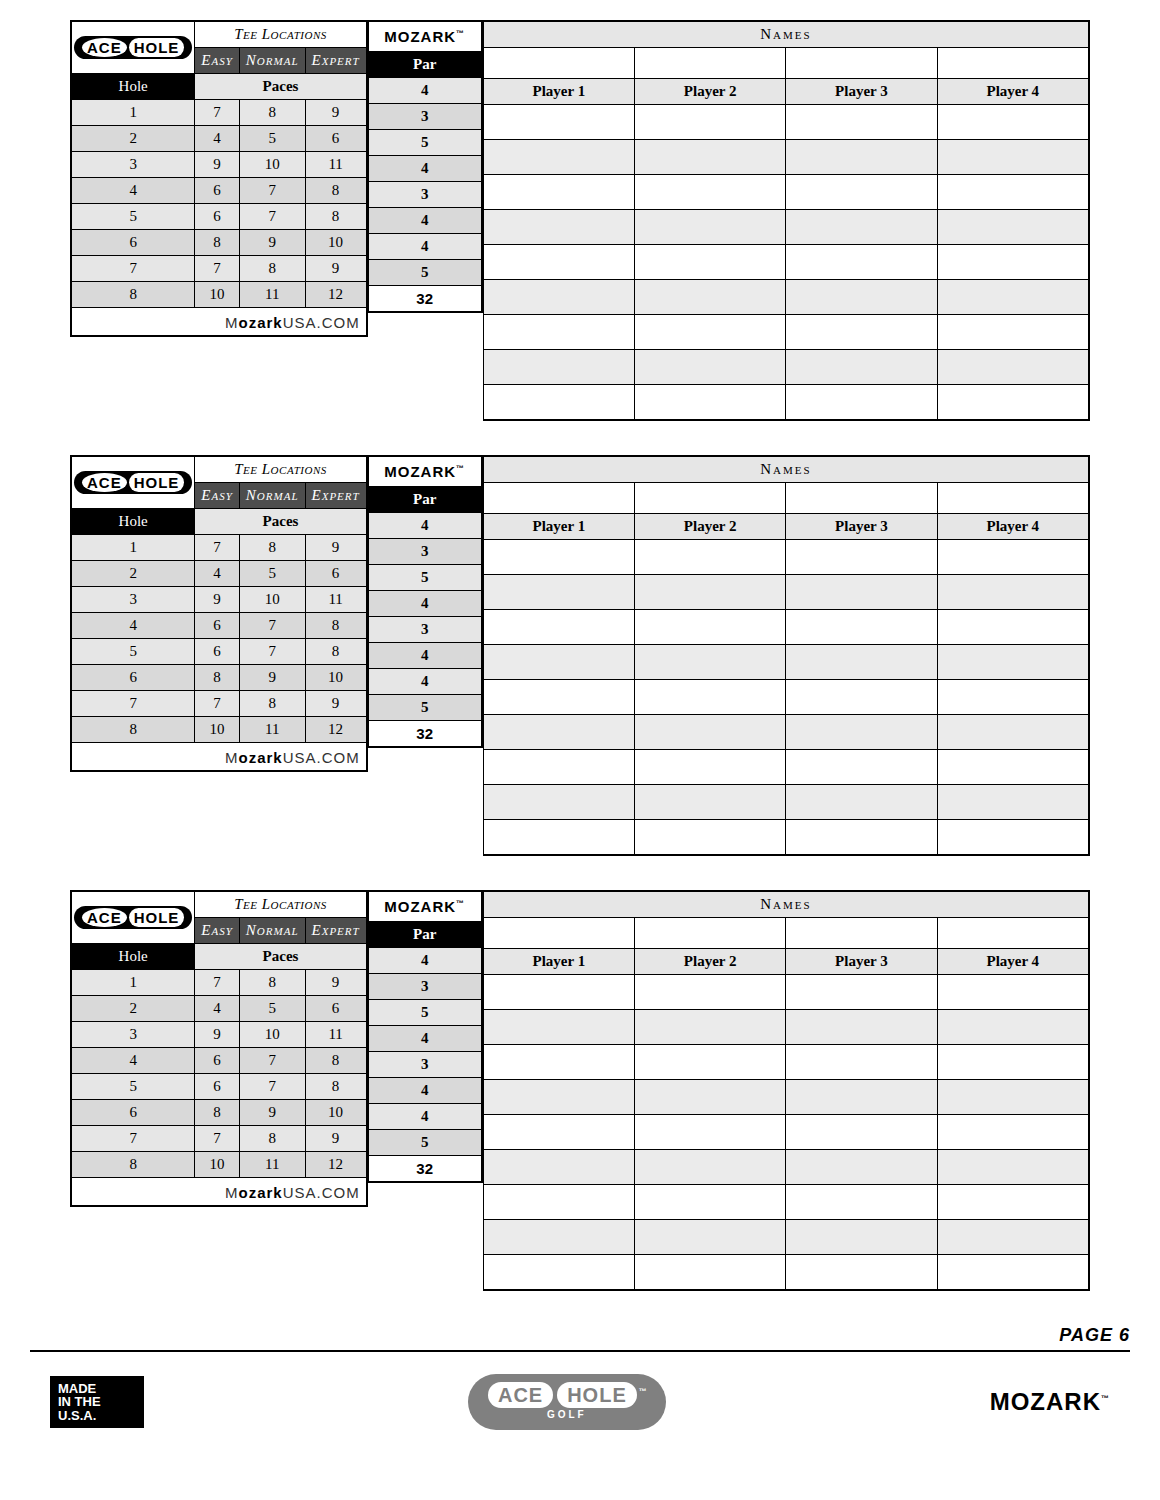| ACE HOLE | Tee Locations |
| Easy | Normal | Expert |
| Hole | Paces |
| 1 | 7 | 8 | 9 |
| 2 | 4 | 5 | 6 |
| 3 | 9 | 10 | 11 |
| 4 | 6 | 7 | 8 |
| 5 | 6 | 7 | 8 |
| 6 | 8 | 9 | 10 |
| 7 | 7 | 8 | 9 |
| 8 | 10 | 11 | 12 |
| M ozark USA.COM |
| MOZARK ™ |
| Par |
| 4 |
| 3 |
| 5 |
| 4 |
| 3 |
| 4 |
| 4 |
| 5 |
| 32 |
| Names |
| Player 1 | Player 2 | Player 3 | Player 4 |
| ACE HOLE | Tee Locations |
| Easy | Normal | Expert |
| Hole | Paces |
| 1 | 7 | 8 | 9 |
| 2 | 4 | 5 | 6 |
| 3 | 9 | 10 | 11 |
| 4 | 6 | 7 | 8 |
| 5 | 6 | 7 | 8 |
| 6 | 8 | 9 | 10 |
| 7 | 7 | 8 | 9 |
| 8 | 10 | 11 | 12 |
| M ozark USA.COM |
| MOZARK ™ |
| Par |
| 4 |
| 3 |
| 5 |
| 4 |
| 3 |
| 4 |
| 4 |
| 5 |
| 32 |
| Names |
| Player 1 | Player 2 | Player 3 | Player 4 |
| ACE HOLE | Tee Locations |
| Easy | Normal | Expert |
| Hole | Paces |
| 1 | 7 | 8 | 9 |
| 2 | 4 | 5 | 6 |
| 3 | 9 | 10 | 11 |
| 4 | 6 | 7 | 8 |
| 5 | 6 | 7 | 8 |
| 6 | 8 | 9 | 10 |
| 7 | 7 | 8 | 9 |
| 8 | 10 | 11 | 12 |
| M ozark USA.COM |
| MOZARK ™ |
| Par |
| 4 |
| 3 |
| 5 |
| 4 |
| 3 |
| 4 |
| 4 |
| 5 |
| 32 |
| Names |
| Player 1 | Player 2 | Player 3 | Player 4 |
PAGE 6
MADE
IN THE
U.S.A.
ACE HOLE™ GOLF
MOZARK™